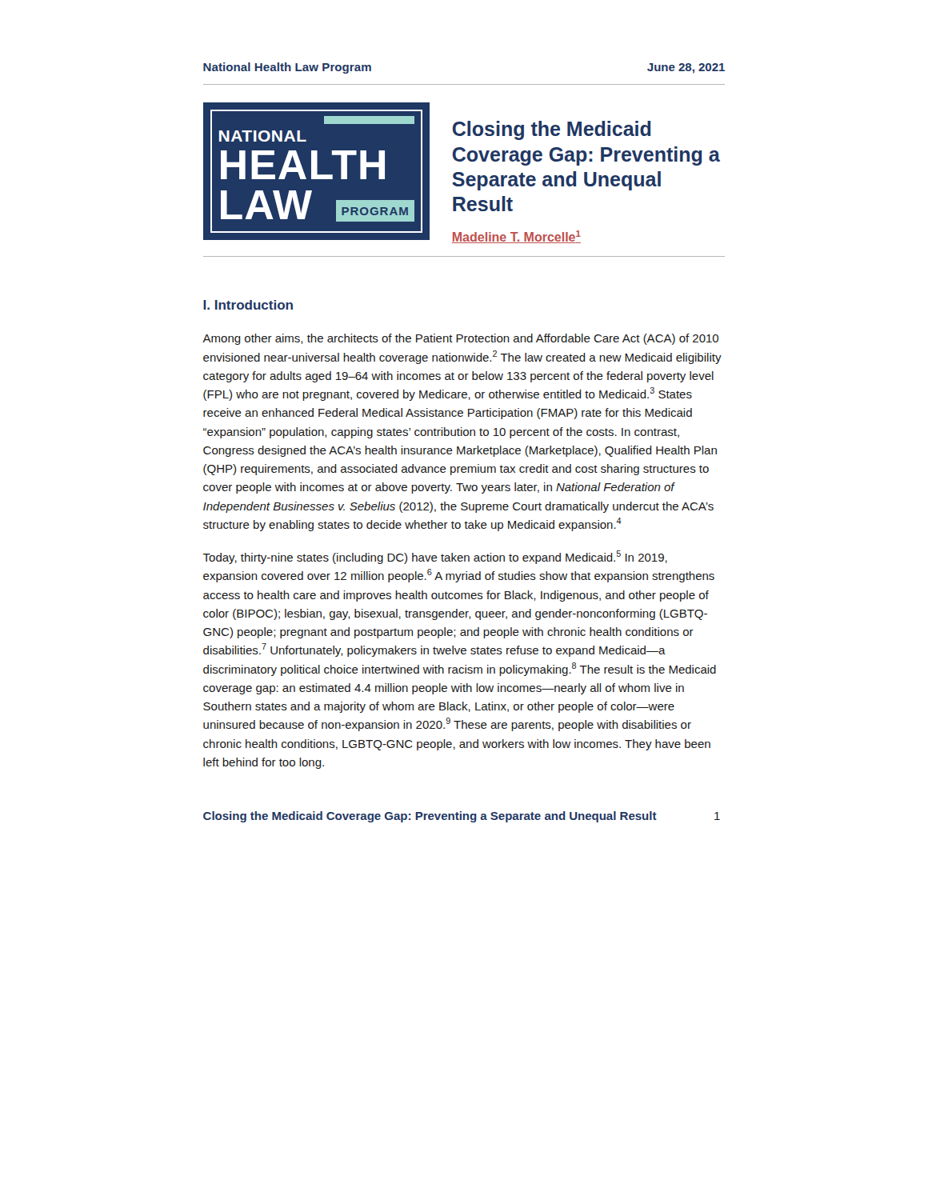National Health Law Program June 28, 2021
NATIONAL
HEALTH
LAW PROGRAM
Closing the Medicaid Coverage Gap: Preventing a Separate and Unequal Result
Madeline T. Morcelle1
I. Introduction
Among other aims, the architects of the Patient Protection and Affordable Care Act (ACA) of 2010 envisioned near-universal health coverage nationwide.2 The law created a new Medicaid eligibility category for adults aged 19–64 with incomes at or below 133 percent of the federal poverty level (FPL) who are not pregnant, covered by Medicare, or otherwise entitled to Medicaid.3 States receive an enhanced Federal Medical Assistance Participation (FMAP) rate for this Medicaid “expansion” population, capping states’ contribution to 10 percent of the costs. In contrast, Congress designed the ACA’s health insurance Marketplace (Marketplace), Qualified Health Plan (QHP) requirements, and associated advance premium tax credit and cost sharing structures to cover people with incomes at or above poverty. Two years later, in National Federation of Independent Businesses v. Sebelius (2012), the Supreme Court dramatically undercut the ACA’s structure by enabling states to decide whether to take up Medicaid expansion.4
Today, thirty-nine states (including DC) have taken action to expand Medicaid.5 In 2019, expansion covered over 12 million people.6 A myriad of studies show that expansion strengthens access to health care and improves health outcomes for Black, Indigenous, and other people of color (BIPOC); lesbian, gay, bisexual, transgender, queer, and gender-nonconforming (LGBTQ-GNC) people; pregnant and postpartum people; and people with chronic health conditions or disabilities.7 Unfortunately, policymakers in twelve states refuse to expand Medicaid—a discriminatory political choice intertwined with racism in policymaking.8 The result is the Medicaid coverage gap: an estimated 4.4 million people with low incomes—nearly all of whom live in Southern states and a majority of whom are Black, Latinx, or other people of color—were uninsured because of non-expansion in 2020.9 These are parents, people with disabilities or chronic health conditions, LGBTQ-GNC people, and workers with low incomes. They have been left behind for too long.
Closing the Medicaid Coverage Gap: Preventing a Separate and Unequal Result 1